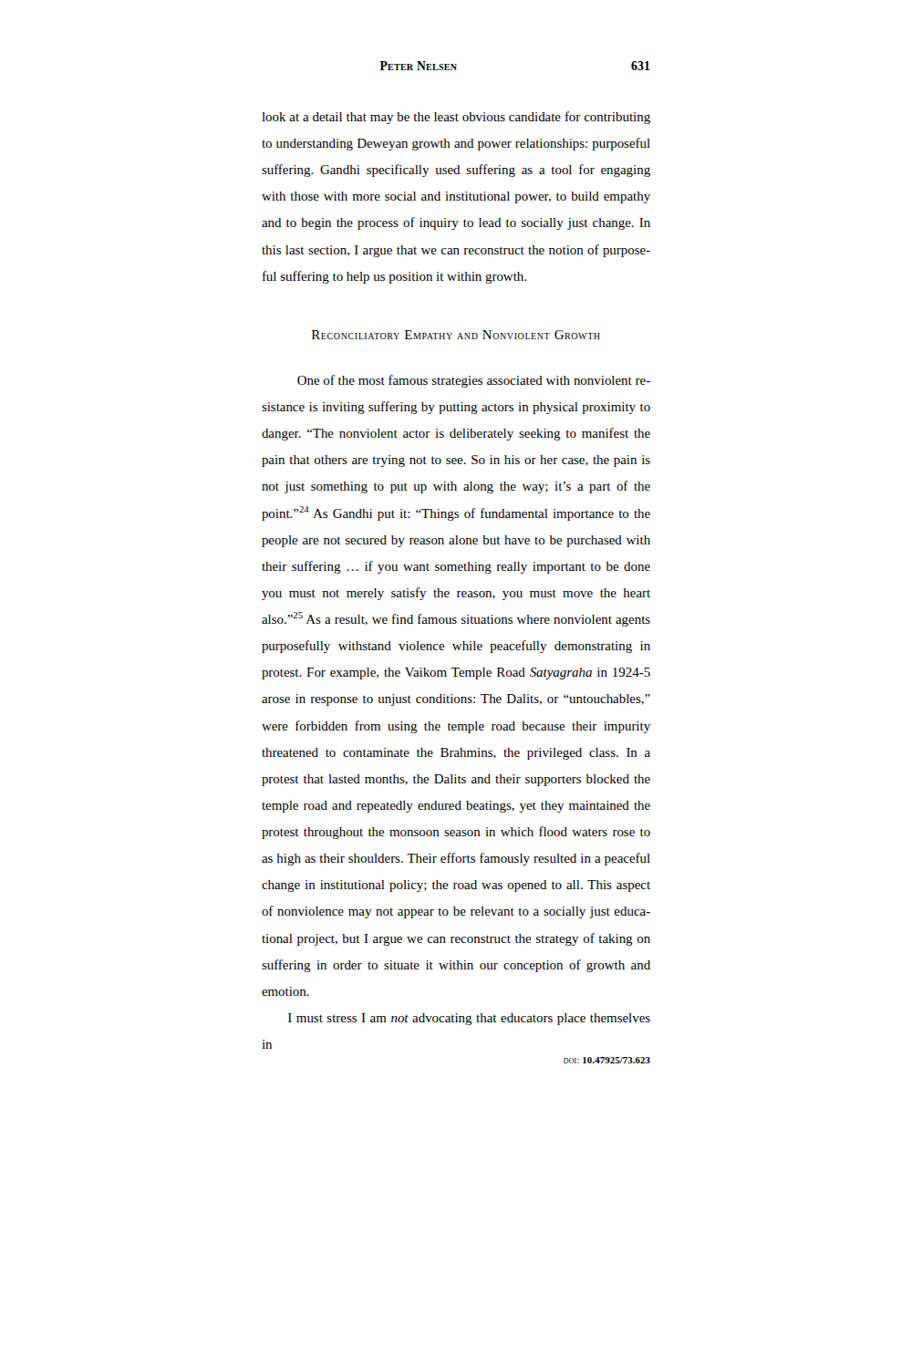Peter Nelsen 631
look at a detail that may be the least obvious candidate for contributing to understanding Deweyan growth and power relationships: purposeful suffering. Gandhi specifically used suffering as a tool for engaging with those with more social and institutional power, to build empathy and to begin the process of inquiry to lead to socially just change. In this last section, I argue that we can reconstruct the notion of purposeful suffering to help us position it within growth.
Reconciliatory Empathy and Nonviolent Growth
One of the most famous strategies associated with nonviolent resistance is inviting suffering by putting actors in physical proximity to danger. “The nonviolent actor is deliberately seeking to manifest the pain that others are trying not to see. So in his or her case, the pain is not just something to put up with along the way; it’s a part of the point.”24 As Gandhi put it: “Things of fundamental importance to the people are not secured by reason alone but have to be purchased with their suffering … if you want something really important to be done you must not merely satisfy the reason, you must move the heart also.”25 As a result, we find famous situations where nonviolent agents purposefully withstand violence while peacefully demonstrating in protest. For example, the Vaikom Temple Road Satyagraha in 1924-5 arose in response to unjust conditions: The Dalits, or “untouchables,” were forbidden from using the temple road because their impurity threatened to contaminate the Brahmins, the privileged class. In a protest that lasted months, the Dalits and their supporters blocked the temple road and repeatedly endured beatings, yet they maintained the protest throughout the monsoon season in which flood waters rose to as high as their shoulders. Their efforts famously resulted in a peaceful change in institutional policy; the road was opened to all. This aspect of nonviolence may not appear to be relevant to a socially just educational project, but I argue we can reconstruct the strategy of taking on suffering in order to situate it within our conception of growth and emotion.
I must stress I am not advocating that educators place themselves in
doi: 10.47925/73.623